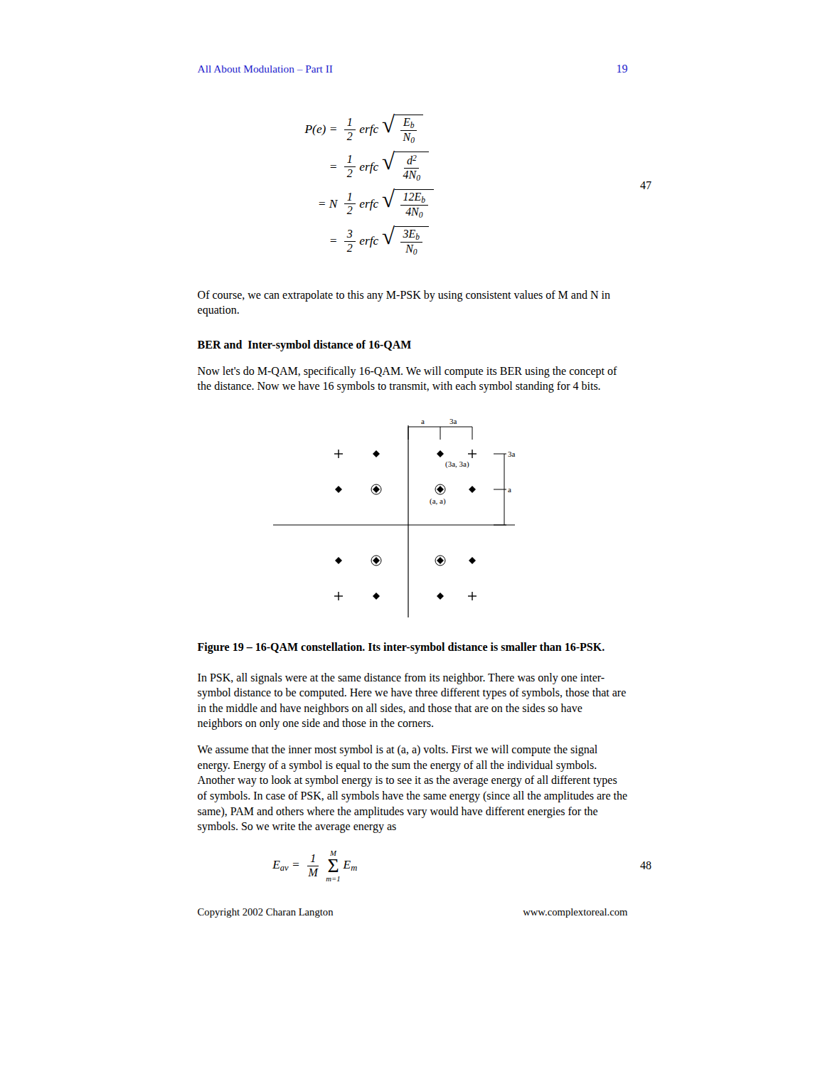All About Modulation – Part II
19
P(e) = 12 erfc √Eb N0
= 12 erfc √d24N0
= N 12 erfc √12Eb 4N0
= 32 erfc √3Eb N0
47
Of course, we can extrapolate to this any M-PSK by using consistent values of M and N in equation.
BER and Inter-symbol distance of 16-QAM
Now let's do M-QAM, specifically 16-QAM. We will compute its BER using the concept of the distance. Now we have 16 symbols to transmit, with each symbol standing for 4 bits.
a 3a 3a a (3a, 3a) (a, a)
Figure 19 – 16-QAM constellation. Its inter-symbol distance is smaller than 16-PSK.
In PSK, all signals were at the same distance from its neighbor. There was only one inter-symbol distance to be computed. Here we have three different types of symbols, those that are in the middle and have neighbors on all sides, and those that are on the sides so have neighbors on only one side and those in the corners.
We assume that the inner most symbol is at (a, a) volts. First we will compute the signal energy. Energy of a symbol is equal to the sum the energy of all the individual symbols. Another way to look at symbol energy is to see it as the average energy of all different types of symbols. In case of PSK, all symbols have the same energy (since all the amplitudes are the same), PAM and others where the amplitudes vary would have different energies for the symbols. So we write the average energy as
Eav = 1 M MΣm=1 Em
48
Copyright 2002 Charan Langton
www.complextoreal.com